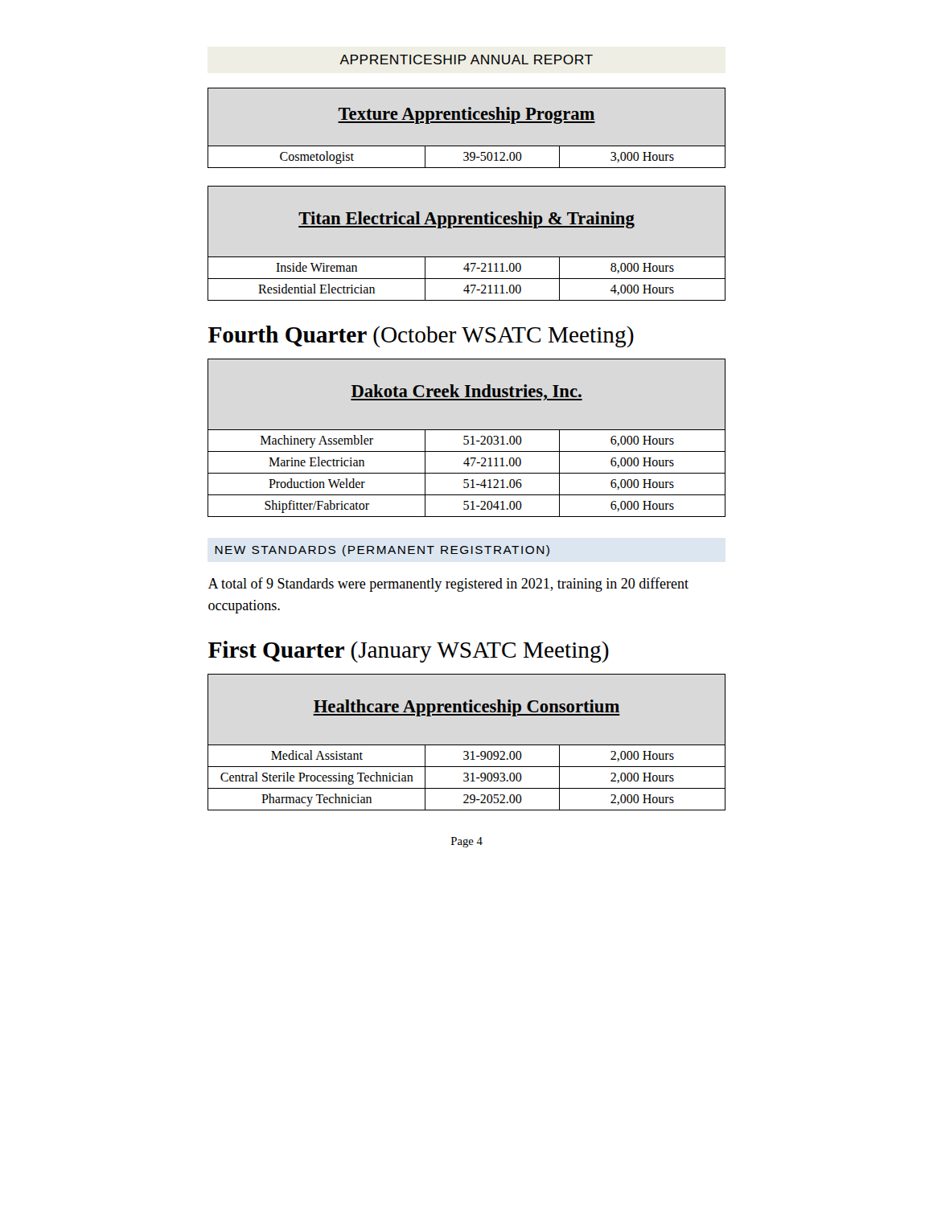APPRENTICESHIP ANNUAL REPORT
| Texture Apprenticeship Program |
| --- |
| Cosmetologist | 39-5012.00 | 3,000 Hours |
| Titan Electrical Apprenticeship & Training |
| --- |
| Inside Wireman | 47-2111.00 | 8,000 Hours |
| Residential Electrician | 47-2111.00 | 4,000 Hours |
Fourth Quarter (October WSATC Meeting)
| Dakota Creek Industries, Inc. |
| --- |
| Machinery Assembler | 51-2031.00 | 6,000 Hours |
| Marine Electrician | 47-2111.00 | 6,000 Hours |
| Production Welder | 51-4121.06 | 6,000 Hours |
| Shipfitter/Fabricator | 51-2041.00 | 6,000 Hours |
NEW STANDARDS (PERMANENT REGISTRATION)
A total of 9 Standards were permanently registered in 2021, training in 20 different occupations.
First Quarter (January WSATC Meeting)
| Healthcare Apprenticeship Consortium |
| --- |
| Medical Assistant | 31-9092.00 | 2,000 Hours |
| Central Sterile Processing Technician | 31-9093.00 | 2,000 Hours |
| Pharmacy Technician | 29-2052.00 | 2,000 Hours |
Page 4